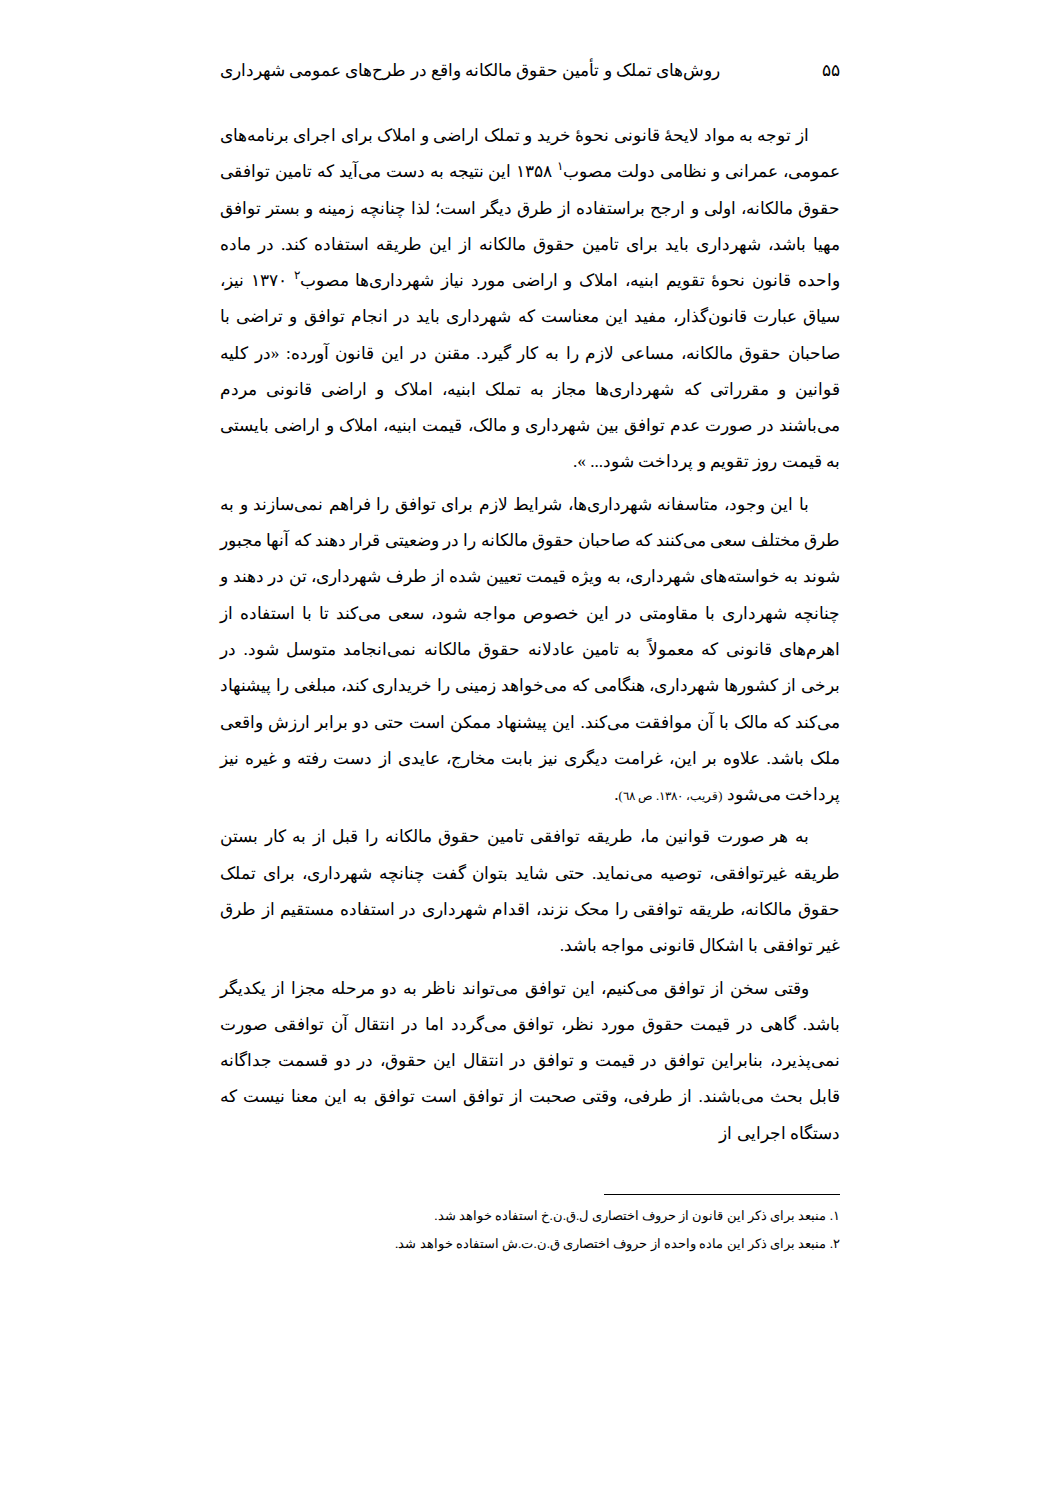۵۵ روش‌های تملک و تأمین حقوق مالکانه واقع در طرح‌های عمومی شهرداری
از توجه به مواد لایحهٔ قانونی نحوهٔ خرید و تملک اراضی و املاک برای اجرای برنامه‌های عمومی، عمرانی و نظامی دولت مصوب۱ ۱۳۵۸ این نتیجه به دست می‌آید که تامین توافقی حقوق مالکانه، اولی و ارجح براستفاده از طرق دیگر است؛ لذا چنانچه زمینه و بستر توافق مهیا باشد، شهرداری باید برای تامین حقوق مالکانه از این طریقه استفاده کند. در ماده واحده قانون نحوهٔ تقویم ابنیه، املاک و اراضی مورد نیاز شهرداری‌ها مصوب۲ ۱۳۷۰ نیز، سیاق عبارت قانون‌گذار، مفید این معناست که شهرداری باید در انجام توافق و تراضی با صاحبان حقوق مالکانه، مساعی لازم را به کار گیرد. مقنن در این قانون آورده: «در کلیه قوانین و مقرراتی که شهرداری‌ها مجاز به تملک ابنیه، املاک و اراضی قانونی مردم می‌باشند در صورت عدم توافق بین شهرداری و مالک، قیمت ابنیه، املاک و اراضی بایستی به قیمت روز تقویم و پرداخت شود... ».
با این وجود، متاسفانه شهرداری‌ها، شرایط لازم برای توافق را فراهم نمی‌سازند و به طرق مختلف سعی می‌کنند که صاحبان حقوق مالکانه را در وضعیتی قرار دهند که آنها مجبور شوند به خواسته‌های شهرداری، به ویژه قیمت تعیین شده از طرف شهرداری، تن در دهند و چنانچه شهرداری با مقاومتی در این خصوص مواجه شود، سعی می‌کند تا با استفاده از اهرم‌های قانونی که معمولاً به تامین عادلانه حقوق مالکانه نمی‌انجامد متوسل شود. در برخی از کشورها شهرداری، هنگامی که می‌خواهد زمینی را خریداری کند، مبلغی را پیشنهاد می‌کند که مالک با آن موافقت می‌کند. این پیشنهاد ممکن است حتی دو برابر ارزش واقعی ملک باشد. علاوه بر این، غرامت دیگری نیز بابت مخارج، عایدی از دست رفته و غیره نیز پرداخت می‌شود (قریب، ۱۳۸۰. ص ٦٨).
به هر صورت قوانین ما، طریقه توافقی تامین حقوق مالکانه را قبل از به کار بستن طریقه غیرتوافقی، توصیه می‌نماید. حتی شاید بتوان گفت چنانچه شهرداری، برای تملک حقوق مالکانه، طریقه توافقی را محک نزند، اقدام شهرداری در استفاده مستقیم از طرق غیر توافقی با اشکال قانونی مواجه باشد.
وقتی سخن از توافق می‌کنیم، این توافق می‌تواند ناظر به دو مرحله مجزا از یکدیگر باشد. گاهی در قیمت حقوق مورد نظر، توافق می‌گردد اما در انتقال آن توافقی صورت نمی‌پذیرد، بنابراین توافق در قیمت و توافق در انتقال این حقوق، در دو قسمت جداگانه قابل بحث می‌باشند. از طرفی، وقتی صحبت از توافق است توافق به این معنا نیست که دستگاه اجرایی از
۱. منبعد برای ذکر این قانون از حروف اختصاری ل.ق.ن.خ استفاده خواهد شد.
۲. منبعد برای ذکر این ماده واحده از حروف اختصاری ق.ن.ت.ش استفاده خواهد شد.